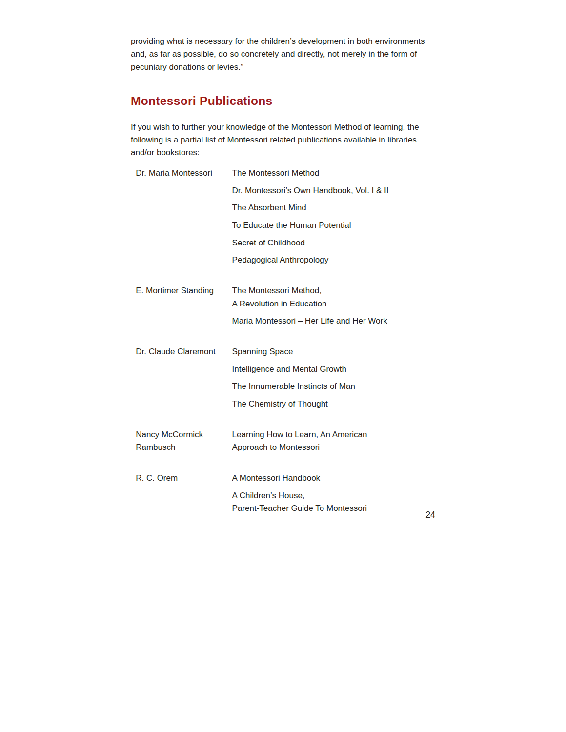providing what is necessary for the children’s development in both environments and, as far as possible, do so concretely and directly, not merely in the form of pecuniary donations or levies.”
Montessori Publications
If you wish to further your knowledge of the Montessori Method of learning, the following is a partial list of Montessori related publications available in libraries and/or bookstores:
| Dr. Maria Montessori | The Montessori Method |
| | Dr. Montessori’s Own Handbook, Vol. I & II |
| | The Absorbent Mind |
| | To Educate the Human Potential |
| | Secret of Childhood |
| | Pedagogical Anthropology |
| E. Mortimer Standing | The Montessori Method, A Revolution in Education |
| | Maria Montessori – Her Life and Her Work |
| Dr. Claude Claremont | Spanning Space |
| | Intelligence and Mental Growth |
| | The Innumerable Instincts of Man |
| | The Chemistry of Thought |
| Nancy McCormick Rambusch | Learning How to Learn, An American Approach to Montessori |
| R. C. Orem | A Montessori Handbook |
| | A Children’s House, Parent-Teacher Guide To Montessori |
24